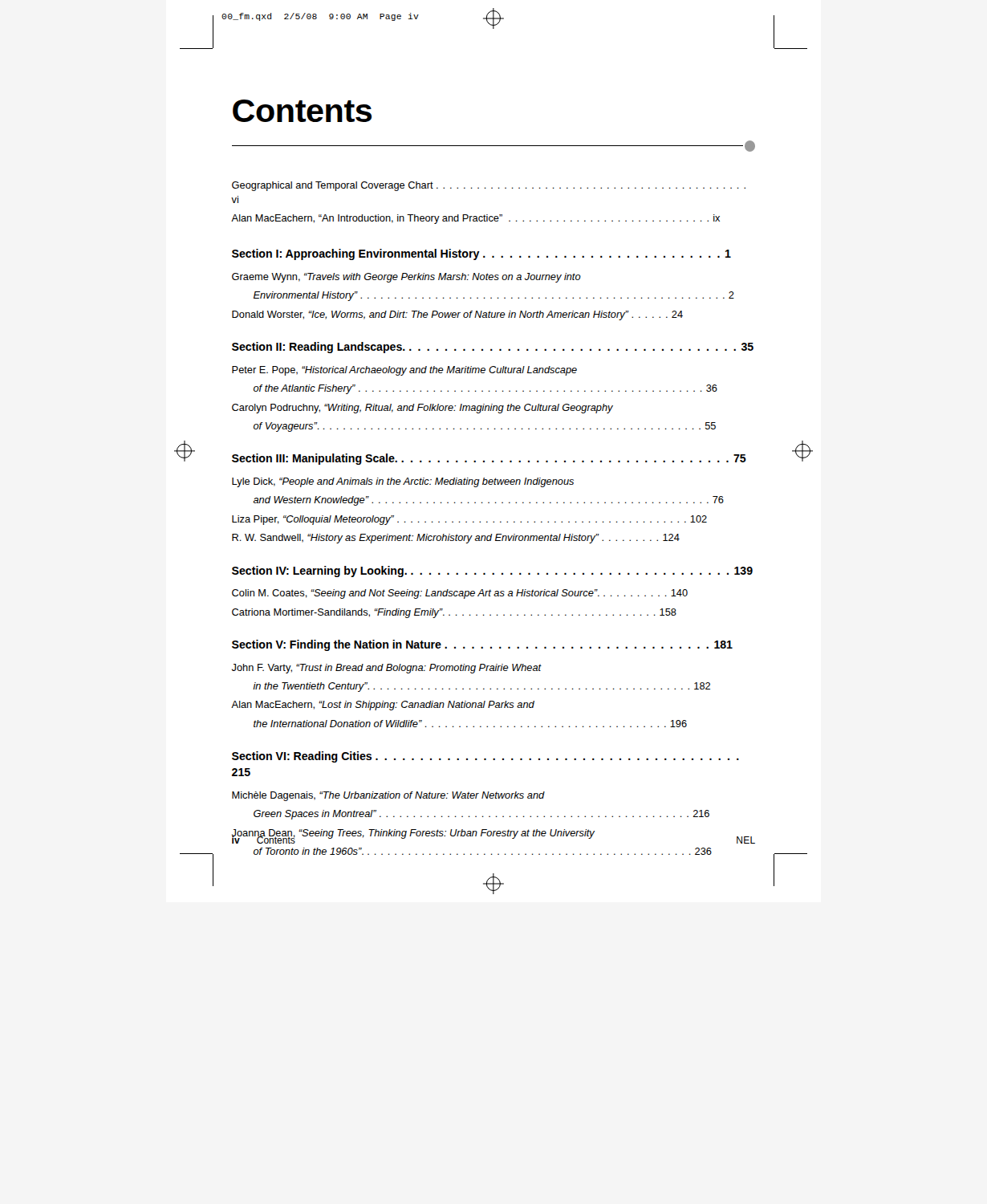00_fm.qxd 2/5/08 9:00 AM Page iv
Contents
Geographical and Temporal Coverage Chart . . . . . . . . . . . . . . . . . . . . . . . . . . . . . . . . . . . . . . . . . . . . . . vi
Alan MacEachern, “An Introduction, in Theory and Practice” . . . . . . . . . . . . . . . . . . . . . . . . . . . . . . ix
Section I: Approaching Environmental History . . . . . . . . . . . . . . . . . . . . . . . . . . . 1
Graeme Wynn, “Travels with George Perkins Marsh: Notes on a Journey into
Environmental History” . . . . . . . . . . . . . . . . . . . . . . . . . . . . . . . . . . . . . . . . . . . . . . . . . . . . . . 2
Donald Worster, “Ice, Worms, and Dirt: The Power of Nature in North American History” . . . . . . 24
Section II: Reading Landscapes. . . . . . . . . . . . . . . . . . . . . . . . . . . . . . . . . . . . . . 35
Peter E. Pope, “Historical Archaeology and the Maritime Cultural Landscape
of the Atlantic Fishery” . . . . . . . . . . . . . . . . . . . . . . . . . . . . . . . . . . . . . . . . . . . . . . . . . . . 36
Carolyn Podruchny, “Writing, Ritual, and Folklore: Imagining the Cultural Geography
of Voyageurs”. . . . . . . . . . . . . . . . . . . . . . . . . . . . . . . . . . . . . . . . . . . . . . . . . . . . . . . . . 55
Section III: Manipulating Scale. . . . . . . . . . . . . . . . . . . . . . . . . . . . . . . . . . . . . . 75
Lyle Dick, “People and Animals in the Arctic: Mediating between Indigenous
and Western Knowledge” . . . . . . . . . . . . . . . . . . . . . . . . . . . . . . . . . . . . . . . . . . . . . . . . . . 76
Liza Piper, “Colloquial Meteorology” . . . . . . . . . . . . . . . . . . . . . . . . . . . . . . . . . . . . . . . . . . . 102
R. W. Sandwell, “History as Experiment: Microhistory and Environmental History” . . . . . . . . . 124
Section IV: Learning by Looking. . . . . . . . . . . . . . . . . . . . . . . . . . . . . . . . . . . . . 139
Colin M. Coates, “Seeing and Not Seeing: Landscape Art as a Historical Source”. . . . . . . . . . . 140
Catriona Mortimer-Sandilands, “Finding Emily”. . . . . . . . . . . . . . . . . . . . . . . . . . . . . . . . 158
Section V: Finding the Nation in Nature . . . . . . . . . . . . . . . . . . . . . . . . . . . . . . 181
John F. Varty, “Trust in Bread and Bologna: Promoting Prairie Wheat
in the Twentieth Century”. . . . . . . . . . . . . . . . . . . . . . . . . . . . . . . . . . . . . . . . . . . . . . . . 182
Alan MacEachern, “Lost in Shipping: Canadian National Parks and
the International Donation of Wildlife” . . . . . . . . . . . . . . . . . . . . . . . . . . . . . . . . . . . . 196
Section VI: Reading Cities . . . . . . . . . . . . . . . . . . . . . . . . . . . . . . . . . . . . . . . . . 215
Michèle Dagenais, “The Urbanization of Nature: Water Networks and
Green Spaces in Montreal” . . . . . . . . . . . . . . . . . . . . . . . . . . . . . . . . . . . . . . . . . . . . . . 216
Joanna Dean, “Seeing Trees, Thinking Forests: Urban Forestry at the University
of Toronto in the 1960s”. . . . . . . . . . . . . . . . . . . . . . . . . . . . . . . . . . . . . . . . . . . . . . . . . 236
iv Contents
NEL